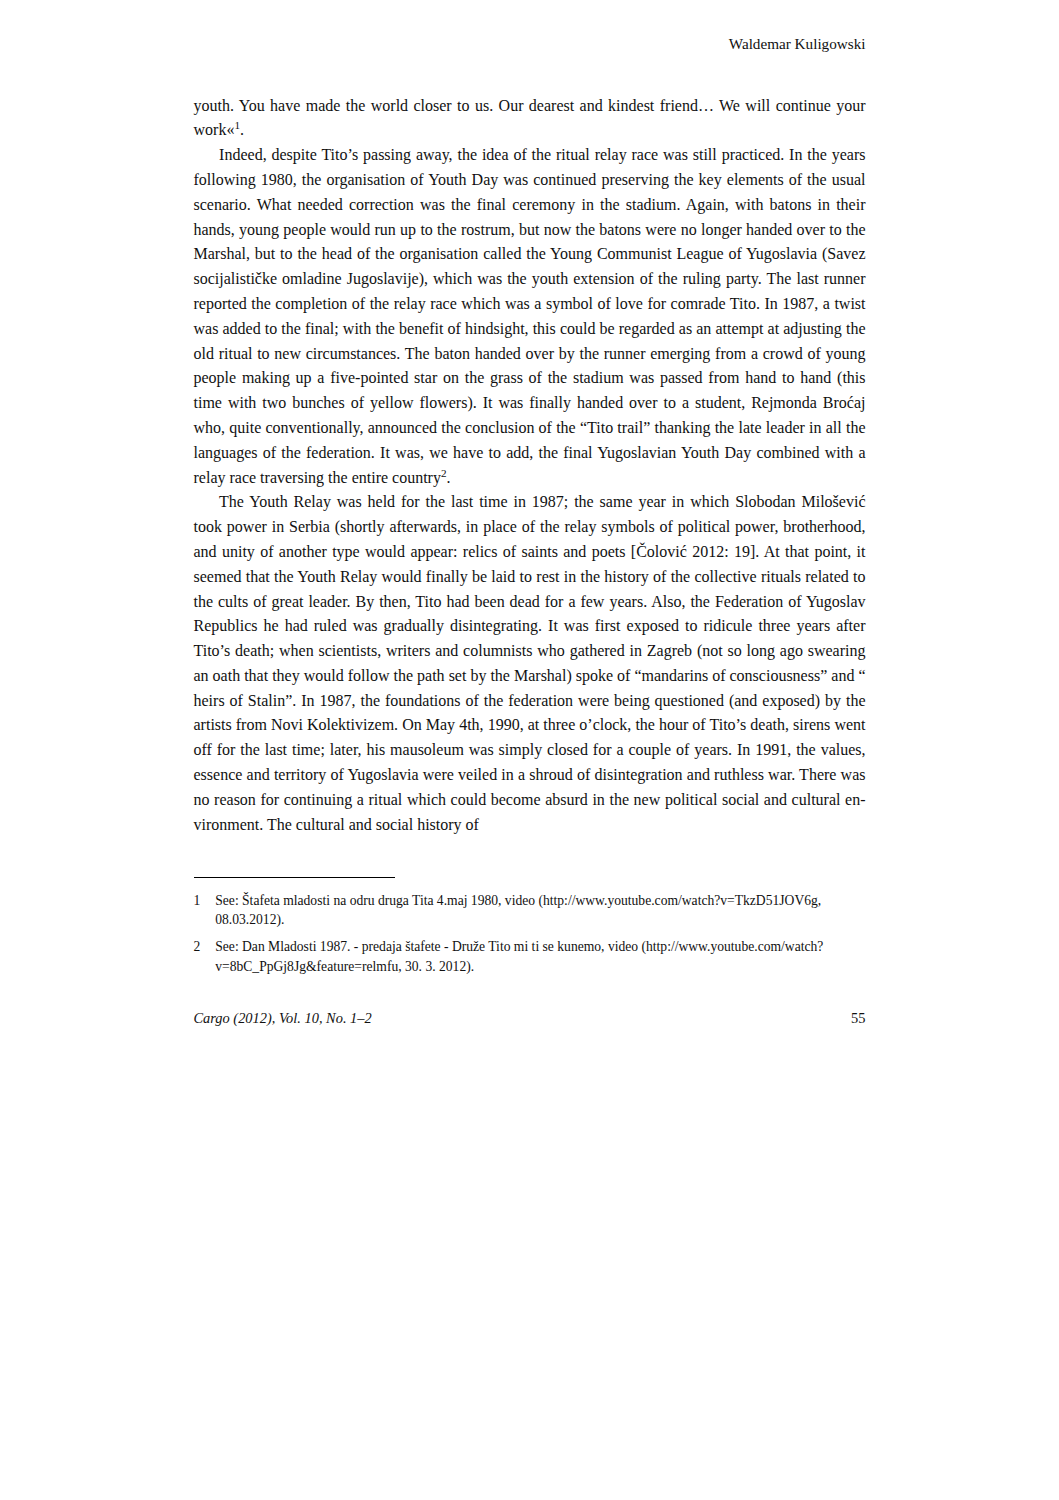Waldemar Kuligowski
youth. You have made the world closer to us. Our dearest and kindest friend… We will continue your work«1.
Indeed, despite Tito’s passing away, the idea of the ritual relay race was still practiced. In the years following 1980, the organisation of Youth Day was continued preserving the key elements of the usual scenario. What needed correction was the final ceremony in the stadium. Again, with batons in their hands, young people would run up to the rostrum, but now the batons were no longer handed over to the Marshal, but to the head of the organisation called the Young Communist League of Yugoslavia (Savez socijalističke omladine Jugoslavije), which was the youth extension of the ruling party. The last runner reported the completion of the relay race which was a symbol of love for comrade Tito. In 1987, a twist was added to the final; with the benefit of hindsight, this could be regarded as an attempt at adjusting the old ritual to new circumstances. The baton handed over by the runner emerging from a crowd of young people making up a five-pointed star on the grass of the stadium was passed from hand to hand (this time with two bunches of yellow flowers). It was finally handed over to a student, Rejmonda Broćaj who, quite conventionally, announced the conclusion of the “Tito trail” thanking the late leader in all the languages of the federation. It was, we have to add, the final Yugoslavian Youth Day combined with a relay race traversing the entire country2.
The Youth Relay was held for the last time in 1987; the same year in which Slobodan Milošević took power in Serbia (shortly afterwards, in place of the relay symbols of political power, brotherhood, and unity of another type would appear: relics of saints and poets [Čolović 2012: 19]. At that point, it seemed that the Youth Relay would finally be laid to rest in the history of the collective rituals related to the cults of great leader. By then, Tito had been dead for a few years. Also, the Federation of Yugoslav Republics he had ruled was gradually disintegrating. It was first exposed to ridicule three years after Tito’s death; when scientists, writers and columnists who gathered in Zagreb (not so long ago swearing an oath that they would follow the path set by the Marshal) spoke of “mandarins of consciousness” and “ heirs of Stalin”. In 1987, the foundations of the federation were being questioned (and exposed) by the artists from Novi Kolektivizem. On May 4th, 1990, at three o’clock, the hour of Tito’s death, sirens went off for the last time; later, his mausoleum was simply closed for a couple of years. In 1991, the values, essence and territory of Yugoslavia were veiled in a shroud of disintegration and ruthless war. There was no reason for continuing a ritual which could become absurd in the new political social and cultural environment. The cultural and social history of
1 See: Štafeta mladosti na odru druga Tita 4.maj 1980, video (http://www.youtube.com/watch?v=TkzD51JOV6g, 08.03.2012).
2 See: Dan Mladosti 1987. - predaja štafete - Druže Tito mi ti se kunemo, video (http://www.youtube.com/watch?v=8bC_PpGj8Jg&feature=relmfu, 30. 3. 2012).
Cargo (2012), Vol. 10, No. 1–2 55